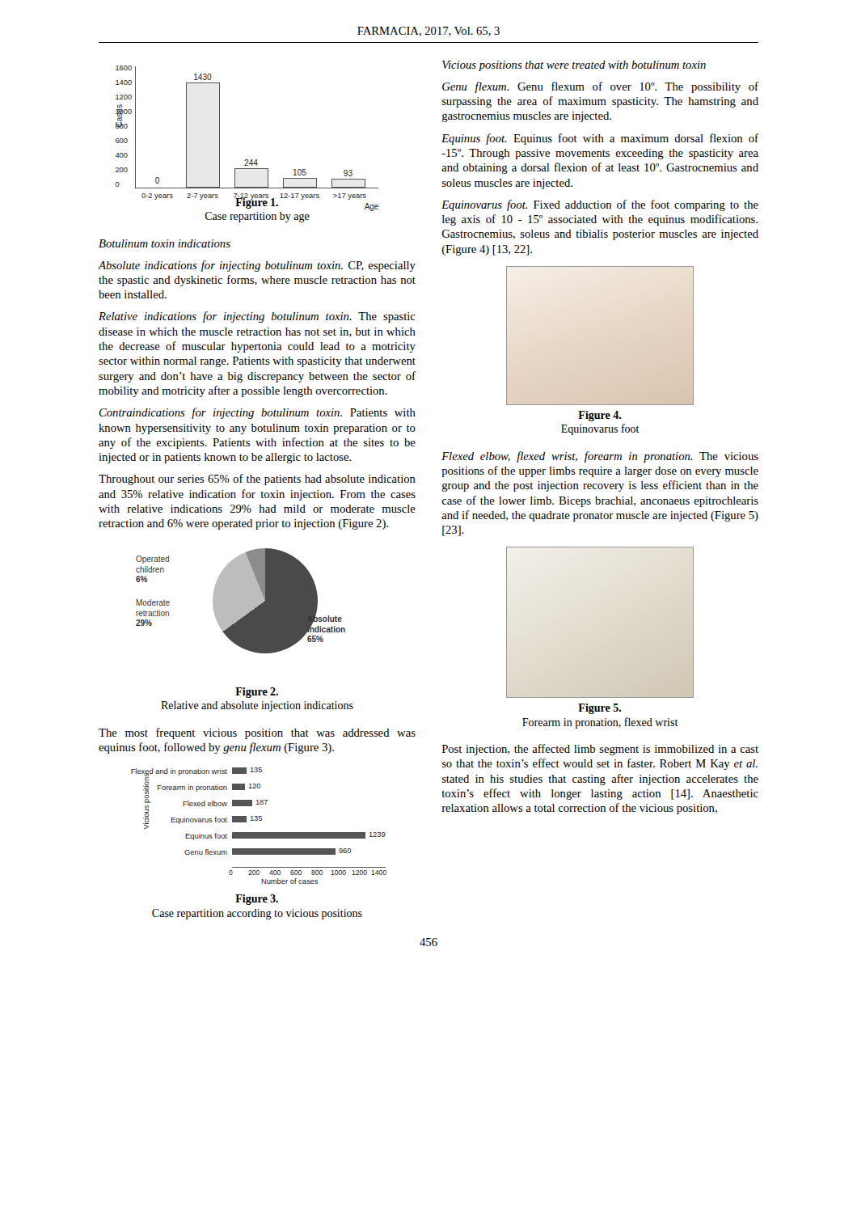FARMACIA, 2017, Vol. 65, 3
Cases
1600
1400
1200
1000
800
600
400
200
0
0
0-2 years
1430
2-7 years
244
7-12 years
105
12-17 years
93
>17 years
Age
Figure 1. Case repartition by age
Botulinum toxin indications
Absolute indications for injecting botulinum toxin. CP, especially the spastic and dyskinetic forms, where muscle retraction has not been installed.
Relative indications for injecting botulinum toxin. The spastic disease in which the muscle retraction has not set in, but in which the decrease of muscular hypertonia could lead to a motricity sector within normal range. Patients with spasticity that underwent surgery and don’t have a big discrepancy between the sector of mobility and motricity after a possible length overcorrection.
Contraindications for injecting botulinum toxin. Patients with known hypersensitivity to any botulinum toxin preparation or to any of the excipients. Patients with infection at the sites to be injected or in patients known to be allergic to lactose.
Throughout our series 65% of the patients had absolute indication and 35% relative indication for toxin injection. From the cases with relative indications 29% had mild or moderate muscle retraction and 6% were operated prior to injection (Figure 2).
Operated
children
6%
Moderate
retraction
29%
Absolute
indication
65%
Figure 2. Relative and absolute injection indications
The most frequent vicious position that was addressed was equinus foot, followed by genu flexum (Figure 3).
Vicious positions
Flexed and in pronation wrist
135
Forearm in pronation
120
Flexed elbow
187
Equinovarus foot
135
Equinus foot
1239
Genu flexum
960
0
200
400
600
800
1000
1200
1400
Number of cases
Figure 3. Case repartition according to vicious positions
Vicious positions that were treated with botulinum toxin
Genu flexum. Genu flexum of over 10º. The possibility of surpassing the area of maximum spasticity. The hamstring and gastrocnemius muscles are injected.
Equinus foot. Equinus foot with a maximum dorsal flexion of -15º. Through passive movements exceeding the spasticity area and obtaining a dorsal flexion of at least 10º. Gastrocnemius and soleus muscles are injected.
Equinovarus foot. Fixed adduction of the foot comparing to the leg axis of 10 - 15º associated with the equinus modifications. Gastrocnemius, soleus and tibialis posterior muscles are injected (Figure 4) [13, 22].
Figure 4. Equinovarus foot
Flexed elbow, flexed wrist, forearm in pronation. The vicious positions of the upper limbs require a larger dose on every muscle group and the post injection recovery is less efficient than in the case of the lower limb. Biceps brachial, anconaeus epitrochlearis and if needed, the quadrate pronator muscle are injected (Figure 5) [23].
Figure 5. Forearm in pronation, flexed wrist
Post injection, the affected limb segment is immobilized in a cast so that the toxin’s effect would set in faster. Robert M Kay et al. stated in his studies that casting after injection accelerates the toxin’s effect with longer lasting action [14]. Anaesthetic relaxation allows a total correction of the vicious position,
456